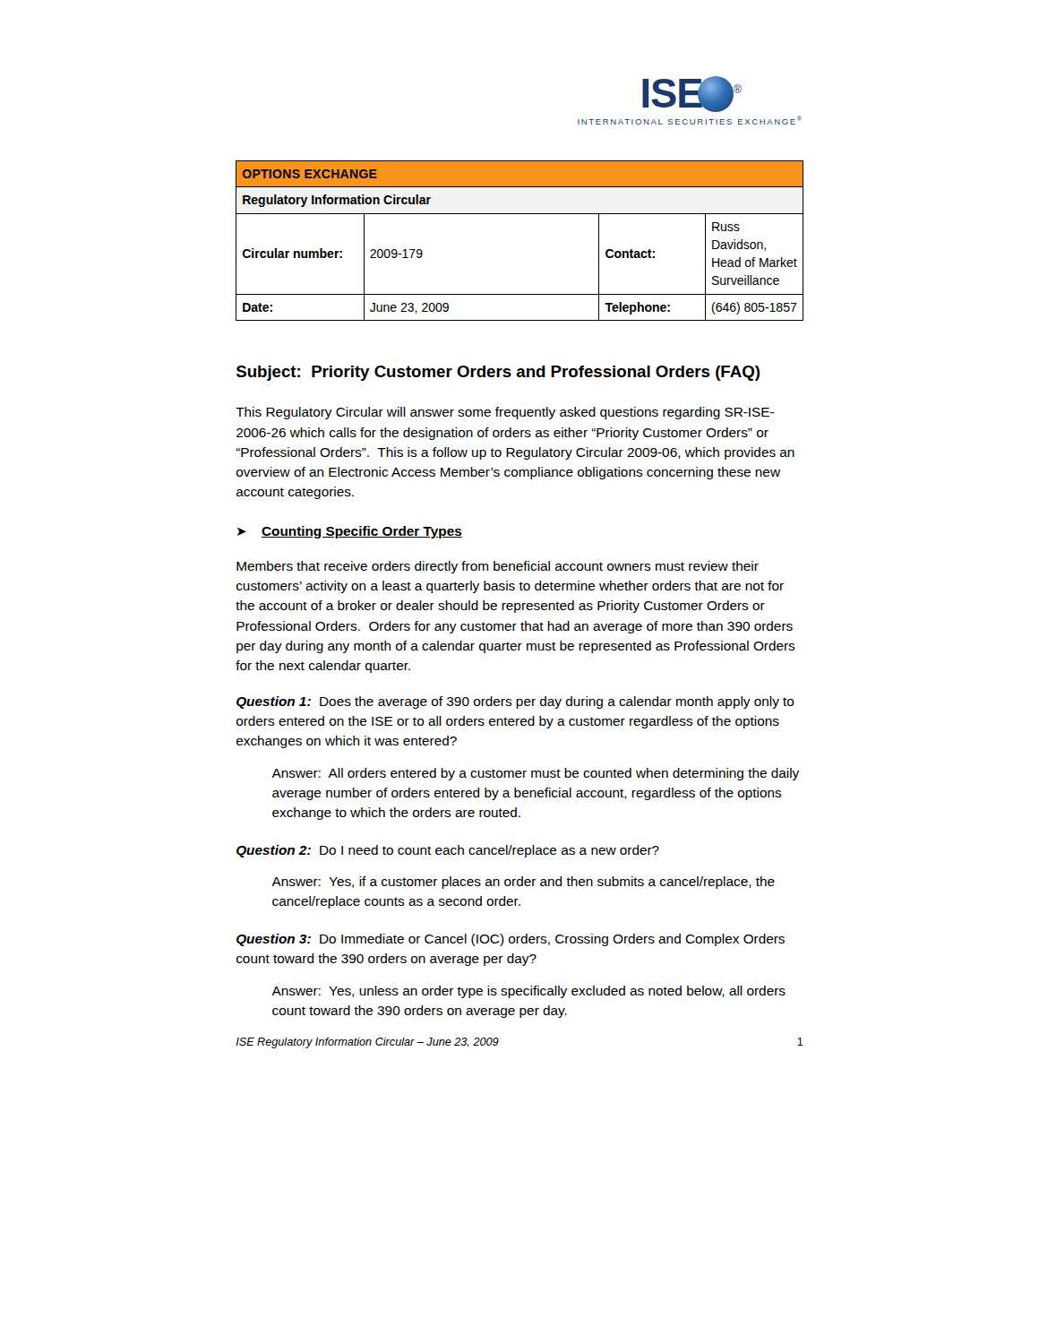ISE ®
INTERNATIONAL SECURITIES EXCHANGE®
| OPTIONS EXCHANGE |
| Regulatory Information Circular |
| Circular number: | 2009-179 | Contact: | Russ Davidson, Head of Market Surveillance |
| Date: | June 23, 2009 | Telephone: | (646) 805-1857 |
Subject: Priority Customer Orders and Professional Orders (FAQ)
This Regulatory Circular will answer some frequently asked questions regarding SR-ISE-2006-26 which calls for the designation of orders as either “Priority Customer Orders” or “Professional Orders”. This is a follow up to Regulatory Circular 2009-06, which provides an overview of an Electronic Access Member’s compliance obligations concerning these new account categories.
Counting Specific Order Types
Members that receive orders directly from beneficial account owners must review their customers’ activity on a least a quarterly basis to determine whether orders that are not for the account of a broker or dealer should be represented as Priority Customer Orders or Professional Orders. Orders for any customer that had an average of more than 390 orders per day during any month of a calendar quarter must be represented as Professional Orders for the next calendar quarter.
Question 1: Does the average of 390 orders per day during a calendar month apply only to orders entered on the ISE or to all orders entered by a customer regardless of the options exchanges on which it was entered?
Answer: All orders entered by a customer must be counted when determining the daily average number of orders entered by a beneficial account, regardless of the options exchange to which the orders are routed.
Question 2: Do I need to count each cancel/replace as a new order?
Answer: Yes, if a customer places an order and then submits a cancel/replace, the cancel/replace counts as a second order.
Question 3: Do Immediate or Cancel (IOC) orders, Crossing Orders and Complex Orders count toward the 390 orders on average per day?
Answer: Yes, unless an order type is specifically excluded as noted below, all orders count toward the 390 orders on average per day.
ISE Regulatory Information Circular – June 23, 2009 1